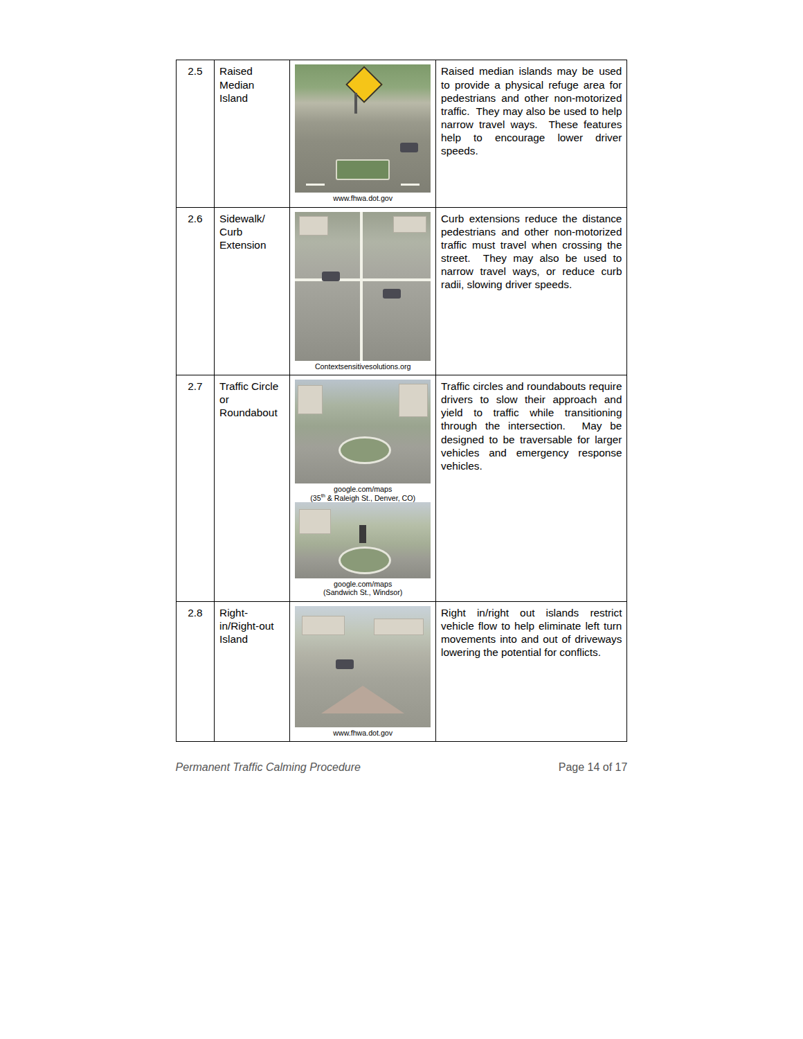| 2.5 | Raised Median Island | www.fhwa.dot.gov | Raised median islands may be used to provide a physical refuge area for pedestrians and other non-motorized traffic. They may also be used to help narrow travel ways. These features help to encourage lower driver speeds. |
| 2.6 | Sidewalk/ Curb Extension | Contextsensitivesolutions.org | Curb extensions reduce the distance pedestrians and other non-motorized traffic must travel when crossing the street. They may also be used to narrow travel ways, or reduce curb radii, slowing driver speeds. |
| 2.7 | Traffic Circle or Roundabout | google.com/maps (35 th & Raleigh St., Denver, CO) google.com/maps (Sandwich St., Windsor) | Traffic circles and roundabouts require drivers to slow their approach and yield to traffic while transitioning through the intersection. May be designed to be traversable for larger vehicles and emergency response vehicles. |
| 2.8 | Right-in/Right-out Island | www.fhwa.dot.gov | Right in/right out islands restrict vehicle flow to help eliminate left turn movements into and out of driveways lowering the potential for conflicts. |
Permanent Traffic Calming Procedure
Page 14 of 17